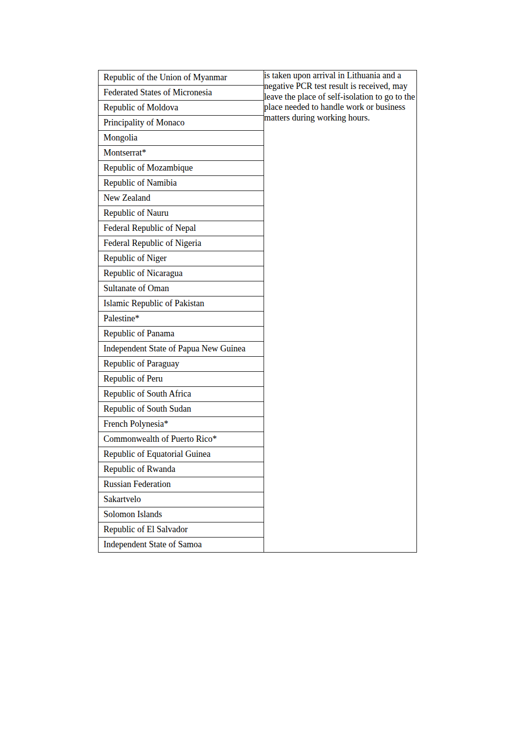| / Republic of the Union of Myanmar / / Federated States of Micronesia / / Republic of Moldova / / Principality of Monaco / / Mongolia / / Montserrat* / / Republic of Mozambique / / Republic of Namibia / / New Zealand / / Republic of Nauru / / Federal Republic of Nepal / / Federal Republic of Nigeria / / Republic of Niger / / Republic of Nicaragua / / Sultanate of Oman / / Islamic Republic of Pakistan / / Palestine* / / Republic of Panama / / Independent State of Papua New Guinea / / Republic of Paraguay / / Republic of Peru / / Republic of South Africa / / Republic of South Sudan / / French Polynesia* / / Commonwealth of Puerto Rico* / / Republic of Equatorial Guinea / / Republic of Rwanda / / Russian Federation / / Sakartvelo / / Solomon Islands / / Republic of El Salvador / / Independent State of Samoa / | is taken upon arrival in Lithuania and a negative PCR test result is received, may leave the place of self-isolation to go to the place needed to handle work or business matters during working hours. |